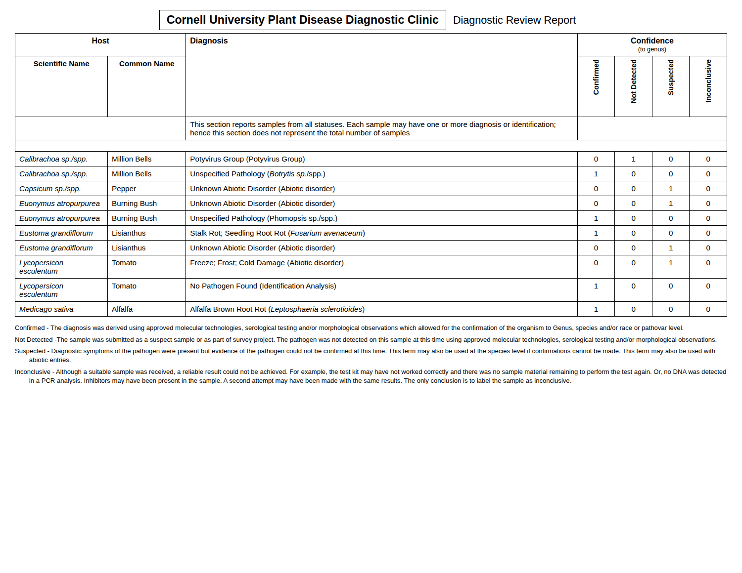Cornell University Plant Disease Diagnostic Clinic
Diagnostic Review Report
| Host | Diagnosis | Confidence (to genus) |
| --- | --- | --- |
| Scientific Name | Common Name | Confirmed | Not Detected | Suspected | Inconclusive |
| | This section reports samples from all statuses. Each sample may have one or more diagnosis or identification; hence this section does not represent the total number of samples | |
| Calibrachoa sp./spp. | Million Bells | Potyvirus Group (Potyvirus Group) | 0 | 1 | 0 | 0 |
| Calibrachoa sp./spp. | Million Bells | Unspecified Pathology ( Botrytis sp. /spp.) | 1 | 0 | 0 | 0 |
| Capsicum sp./spp. | Pepper | Unknown Abiotic Disorder (Abiotic disorder) | 0 | 0 | 1 | 0 |
| Euonymus atropurpurea | Burning Bush | Unknown Abiotic Disorder (Abiotic disorder) | 0 | 0 | 1 | 0 |
| Euonymus atropurpurea | Burning Bush | Unspecified Pathology (Phomopsis sp./spp.) | 1 | 0 | 0 | 0 |
| Eustoma grandiflorum | Lisianthus | Stalk Rot; Seedling Root Rot ( Fusarium avenaceum ) | 1 | 0 | 0 | 0 |
| Eustoma grandiflorum | Lisianthus | Unknown Abiotic Disorder (Abiotic disorder) | 0 | 0 | 1 | 0 |
| Lycopersicon esculentum | Tomato | Freeze; Frost; Cold Damage (Abiotic disorder) | 0 | 0 | 1 | 0 |
| Lycopersicon esculentum | Tomato | No Pathogen Found (Identification Analysis) | 1 | 0 | 0 | 0 |
| Medicago sativa | Alfalfa | Alfalfa Brown Root Rot ( Leptosphaeria sclerotioides ) | 1 | 0 | 0 | 0 |
Confirmed - The diagnosis was derived using approved molecular technologies, serological testing and/or morphological observations which allowed for the confirmation of the organism to Genus, species and/or race or pathovar level.
Not Detected -The sample was submitted as a suspect sample or as part of survey project. The pathogen was not detected on this sample at this time using approved molecular technologies, serological testing and/or morphological observations.
Suspected - Diagnostic symptoms of the pathogen were present but evidence of the pathogen could not be confirmed at this time. This term may also be used at the species level if confirmations cannot be made. This term may also be used with abiotic entries.
Inconclusive - Although a suitable sample was received, a reliable result could not be achieved. For example, the test kit may have not worked correctly and there was no sample material remaining to perform the test again. Or, no DNA was detected in a PCR analysis. Inhibitors may have been present in the sample. A second attempt may have been made with the same results. The only conclusion is to label the sample as inconclusive.